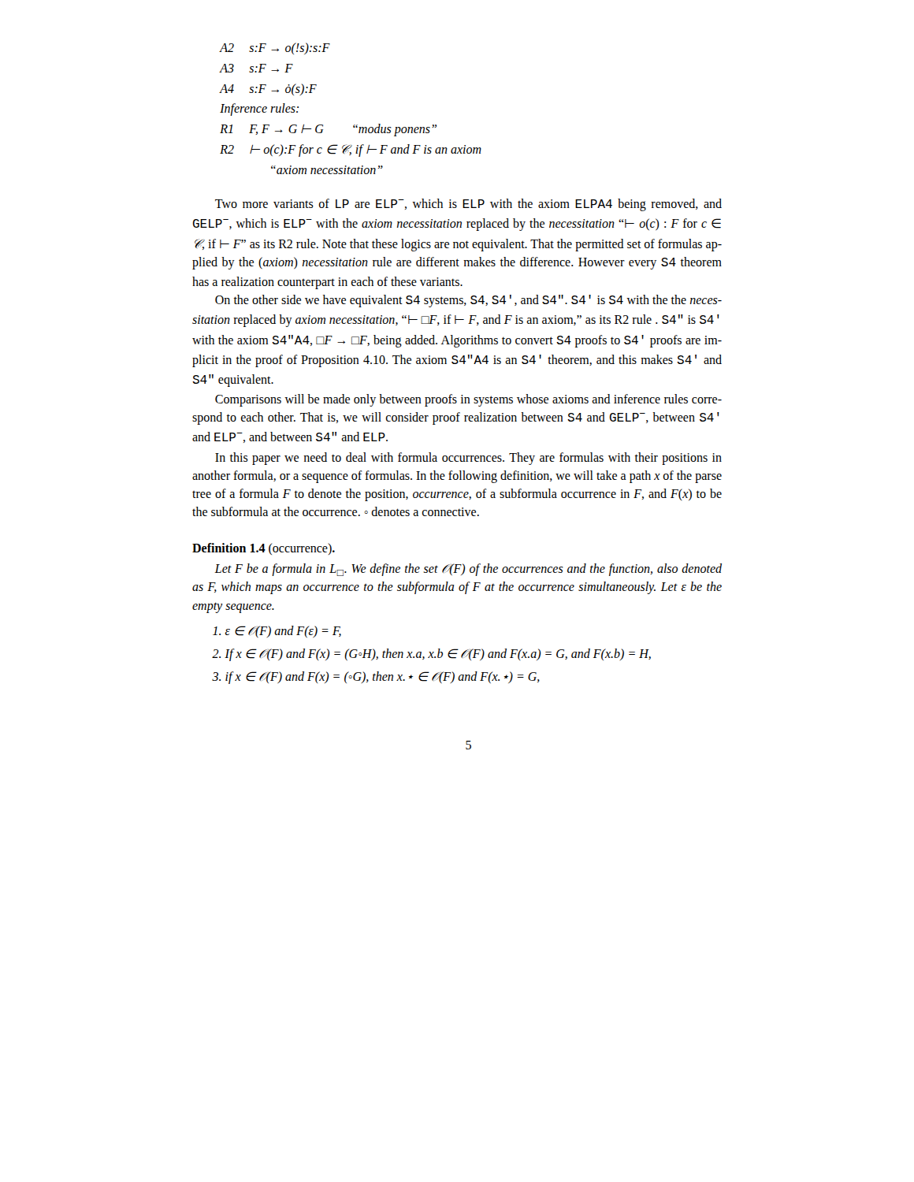| A2 | s : F → o (! s ): s : F |
| A3 | s : F → F |
| A4 | s : F → ȯ ( s ): F |
| Inference rules: |
| R1 | F , F → G ⊢ G “modus ponens” |
| R2 | ⊢ o ( c ): F for c ∈ 𝒞 , if ⊢ F and F is an axiom |
| | “axiom necessitation” |
Two more variants of LP are ELP−, which is ELP with the axiom ELPA4 being removed, and GELP−, which is ELP− with the axiom necessitation replaced by the necessitation “⊢ o(c) : F for c ∈ 𝒞, if ⊢ F” as its R2 rule. Note that these logics are not equivalent. That the permitted set of formulas applied by the (axiom) necessitation rule are different makes the difference. However every S4 theorem has a realization counterpart in each of these variants.
On the other side we have equivalent S4 systems, S4, S4′, and S4″. S4′ is S4 with the the necessitation replaced by axiom necessitation, “⊢ □F, if ⊢ F, and F is an axiom,” as its R2 rule . S4″ is S4′ with the axiom S4″A4, □F → □F, being added. Algorithms to convert S4 proofs to S4′ proofs are implicit in the proof of Proposition 4.10. The axiom S4″A4 is an S4′ theorem, and this makes S4′ and S4″ equivalent.
Comparisons will be made only between proofs in systems whose axioms and inference rules correspond to each other. That is, we will consider proof realization between S4 and GELP−, between S4′ and ELP−, and between S4″ and ELP.
In this paper we need to deal with formula occurrences. They are formulas with their positions in another formula, or a sequence of formulas. In the following definition, we will take a path x of the parse tree of a formula F to denote the position, occurrence, of a subformula occurrence in F, and F(x) to be the subformula at the occurrence. ◦ denotes a connective.
Definition 1.4 (occurrence).
Let F be a formula in L□. We define the set 𝒪(F) of the occurrences and the function, also denoted as F, which maps an occurrence to the subformula of F at the occurrence simultaneously. Let ε be the empty sequence.
ε ∈ 𝒪(F) and F(ε) = F,
If x ∈ 𝒪(F) and F(x) = (G◦H), then x.a, x.b ∈ 𝒪(F) and F(x.a) = G, and F(x.b) = H,
if x ∈ 𝒪(F) and F(x) = (◦G), then x.⋆ ∈ 𝒪(F) and F(x.⋆) = G,
5